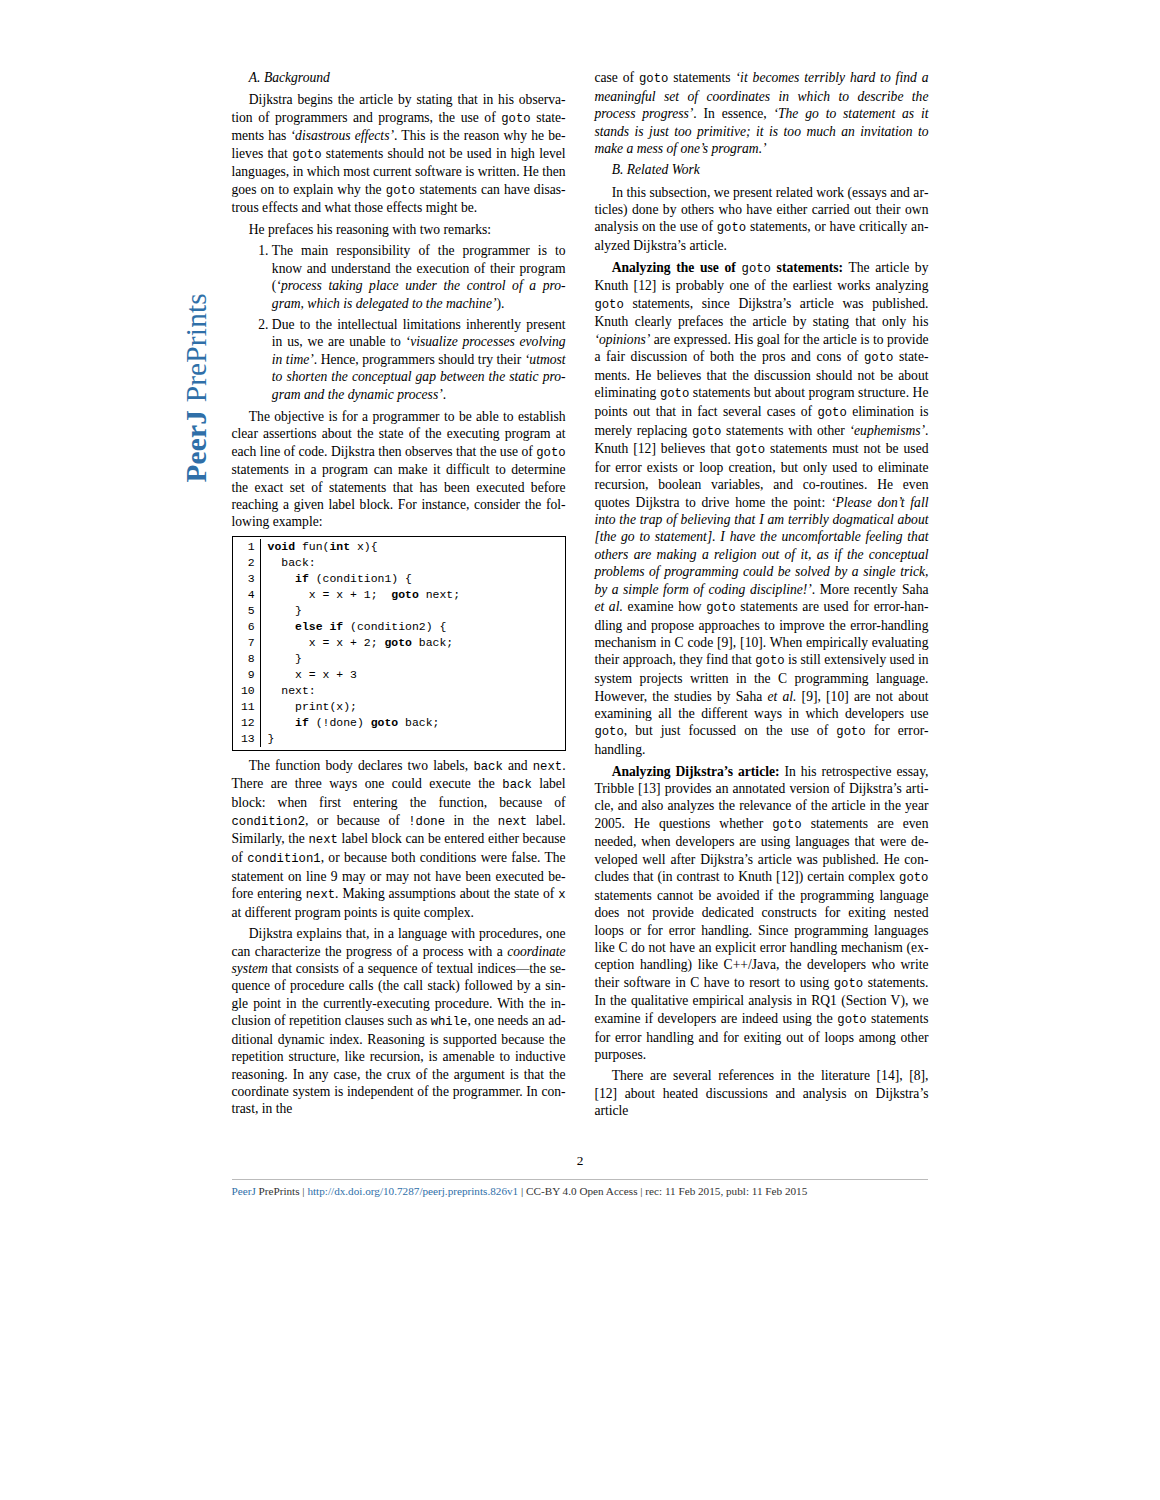Peer J PrePrints
A. Background
Dijkstra begins the article by stating that in his observation of programmers and programs, the use of goto statements has ‘disastrous effects’. This is the reason why he believes that goto statements should not be used in high level languages, in which most current software is written. He then goes on to explain why the goto statements can have disastrous effects and what those effects might be.
He prefaces his reasoning with two remarks:
The main responsibility of the programmer is to know and understand the execution of their program (‘process taking place under the control of a program, which is delegated to the machine’).
Due to the intellectual limitations inherently present in us, we are unable to ‘visualize processes evolving in time’. Hence, programmers should try their ‘utmost to shorten the conceptual gap between the static program and the dynamic process’.
The objective is for a programmer to be able to establish clear assertions about the state of the executing program at each line of code. Dijkstra then observes that the use of goto statements in a program can make it difficult to determine the exact set of statements that has been executed before reaching a given label block. For instance, consider the following example:
| 1 | void fun( int x){ |
| 2 | back: |
| 3 | if (condition1) { |
| 4 | x = x + 1; goto next; |
| 5 | } |
| 6 | else if (condition2) { |
| 7 | x = x + 2; goto back; |
| 8 | } |
| 9 | x = x + 3 |
| 10 | next: |
| 11 | print(x); |
| 12 | if (!done) goto back; |
| 13 | } |
The function body declares two labels, back and next. There are three ways one could execute the back label block: when first entering the function, because of condition2, or because of !done in the next label. Similarly, the next label block can be entered either because of condition1, or because both conditions were false. The statement on line 9 may or may not have been executed before entering next. Making assumptions about the state of x at different program points is quite complex.
Dijkstra explains that, in a language with procedures, one can characterize the progress of a process with a coordinate system that consists of a sequence of textual indices—the sequence of procedure calls (the call stack) followed by a single point in the currently-executing procedure. With the inclusion of repetition clauses such as while, one needs an additional dynamic index. Reasoning is supported because the repetition structure, like recursion, is amenable to inductive reasoning. In any case, the crux of the argument is that the coordinate system is independent of the programmer. In contrast, in the
case of goto statements ‘it becomes terribly hard to find a meaningful set of coordinates in which to describe the process progress’. In essence, ‘The go to statement as it stands is just too primitive; it is too much an invitation to make a mess of one’s program.’
B. Related Work
In this subsection, we present related work (essays and articles) done by others who have either carried out their own analysis on the use of goto statements, or have critically analyzed Dijkstra’s article.
Analyzing the use of goto statements: The article by Knuth [12] is probably one of the earliest works analyzing goto statements, since Dijkstra’s article was published. Knuth clearly prefaces the article by stating that only his ‘opinions’ are expressed. His goal for the article is to provide a fair discussion of both the pros and cons of goto statements. He believes that the discussion should not be about eliminating goto statements but about program structure. He points out that in fact several cases of goto elimination is merely replacing goto statements with other ‘euphemisms’. Knuth [12] believes that goto statements must not be used for error exists or loop creation, but only used to eliminate recursion, boolean variables, and co-routines. He even quotes Dijkstra to drive home the point: ‘Please don’t fall into the trap of believing that I am terribly dogmatical about [the go to statement]. I have the uncomfortable feeling that others are making a religion out of it, as if the conceptual problems of programming could be solved by a single trick, by a simple form of coding discipline!’. More recently Saha et al. examine how goto statements are used for error-handling and propose approaches to improve the error-handling mechanism in C code [9], [10]. When empirically evaluating their approach, they find that goto is still extensively used in system projects written in the C programming language. However, the studies by Saha et al. [9], [10] are not about examining all the different ways in which developers use goto, but just focussed on the use of goto for error-handling.
Analyzing Dijkstra’s article: In his retrospective essay, Tribble [13] provides an annotated version of Dijkstra’s article, and also analyzes the relevance of the article in the year 2005. He questions whether goto statements are even needed, when developers are using languages that were developed well after Dijkstra’s article was published. He concludes that (in contrast to Knuth [12]) certain complex goto statements cannot be avoided if the programming language does not provide dedicated constructs for exiting nested loops or for error handling. Since programming languages like C do not have an explicit error handling mechanism (exception handling) like C++/Java, the developers who write their software in C have to resort to using goto statements. In the qualitative empirical analysis in RQ1 (Section V), we examine if developers are indeed using the goto statements for error handling and for exiting out of loops among other purposes.
There are several references in the literature [14], [8], [12] about heated discussions and analysis on Dijkstra’s article
2
PeerJ PrePrints | http://dx.doi.org/10.7287/peerj.preprints.826v1 | CC-BY 4.0 Open Access | rec: 11 Feb 2015, publ: 11 Feb 2015